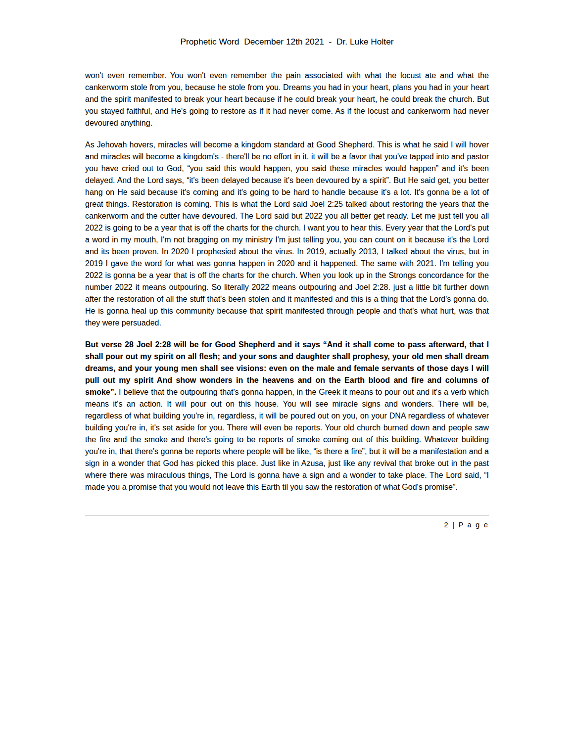Prophetic Word December 12th 2021 - Dr. Luke Holter
won't even remember. You won't even remember the pain associated with what the locust ate and what the cankerworm stole from you, because he stole from you. Dreams you had in your heart, plans you had in your heart and the spirit manifested to break your heart because if he could break your heart, he could break the church. But you stayed faithful, and He's going to restore as if it had never come. As if the locust and cankerworm had never devoured anything.
As Jehovah hovers, miracles will become a kingdom standard at Good Shepherd. This is what he said I will hover and miracles will become a kingdom's - there'll be no effort in it. it will be a favor that you've tapped into and pastor you have cried out to God, “you said this would happen, you said these miracles would happen” and it's been delayed. And the Lord says, “it's been delayed because it's been devoured by a spirit”. But He said get, you better hang on He said because it's coming and it's going to be hard to handle because it's a lot. It's gonna be a lot of great things. Restoration is coming. This is what the Lord said Joel 2:25 talked about restoring the years that the cankerworm and the cutter have devoured. The Lord said but 2022 you all better get ready. Let me just tell you all 2022 is going to be a year that is off the charts for the church. I want you to hear this. Every year that the Lord's put a word in my mouth, I'm not bragging on my ministry I'm just telling you, you can count on it because it's the Lord and its been proven. In 2020 I prophesied about the virus. In 2019, actually 2013, I talked about the virus, but in 2019 I gave the word for what was gonna happen in 2020 and it happened. The same with 2021. I'm telling you 2022 is gonna be a year that is off the charts for the church. When you look up in the Strongs concordance for the number 2022 it means outpouring. So literally 2022 means outpouring and Joel 2:28. just a little bit further down after the restoration of all the stuff that's been stolen and it manifested and this is a thing that the Lord's gonna do. He is gonna heal up this community because that spirit manifested through people and that's what hurt, was that they were persuaded.
But verse 28 Joel 2:28 will be for Good Shepherd and it says “And it shall come to pass afterward, that I shall pour out my spirit on all flesh; and your sons and daughter shall prophesy, your old men shall dream dreams, and your young men shall see visions: even on the male and female servants of those days I will pull out my spirit And show wonders in the heavens and on the Earth blood and fire and columns of smoke”. I believe that the outpouring that's gonna happen, in the Greek it means to pour out and it's a verb which means it's an action. It will pour out on this house. You will see miracle signs and wonders. There will be, regardless of what building you're in, regardless, it will be poured out on you, on your DNA regardless of whatever building you're in, it's set aside for you. There will even be reports. Your old church burned down and people saw the fire and the smoke and there's going to be reports of smoke coming out of this building. Whatever building you're in, that there's gonna be reports where people will be like, “is there a fire”, but it will be a manifestation and a sign in a wonder that God has picked this place. Just like in Azusa, just like any revival that broke out in the past where there was miraculous things, The Lord is gonna have a sign and a wonder to take place. The Lord said, “I made you a promise that you would not leave this Earth til you saw the restoration of what God's promise”.
2 | P a g e